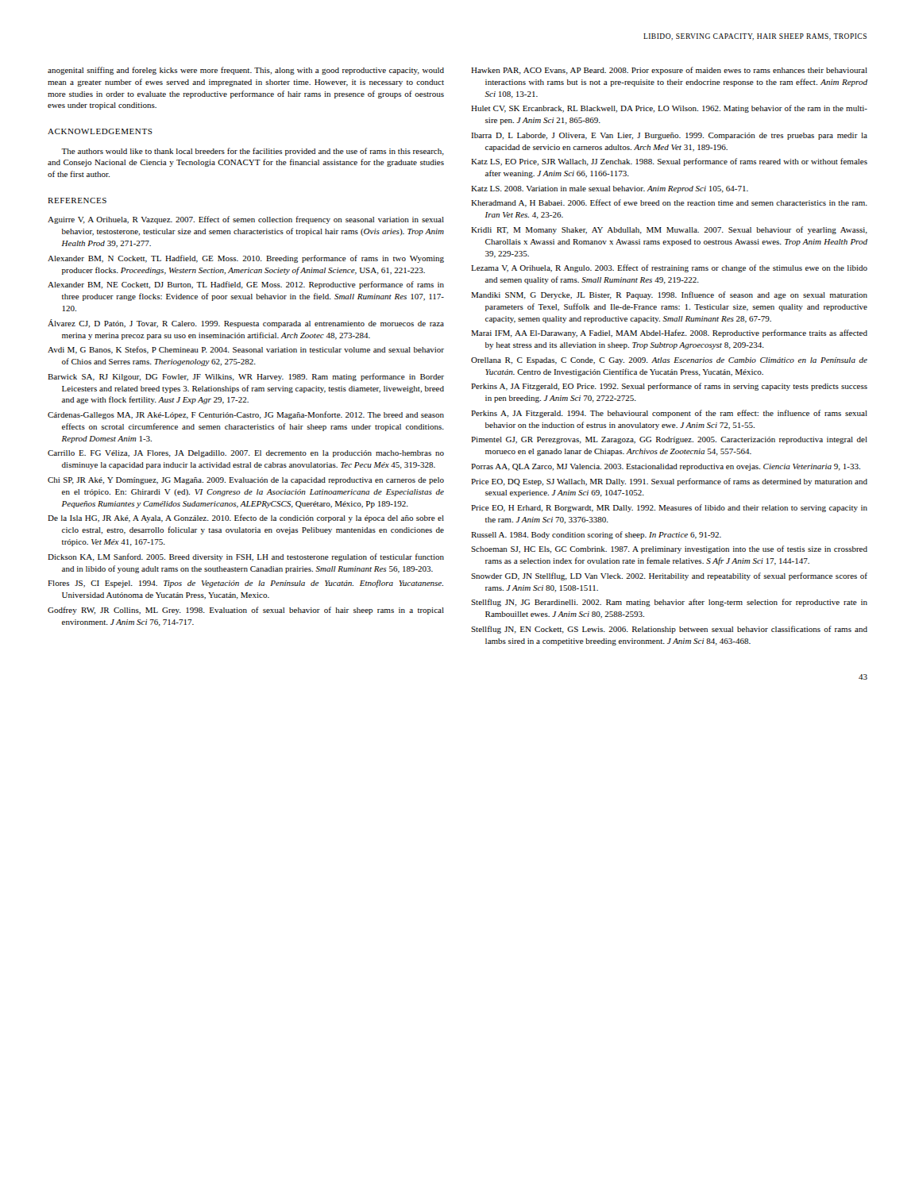LIBIDO, SERVING CAPACITY, HAIR SHEEP RAMS, TROPICS
anogenital sniffing and foreleg kicks were more frequent. This, along with a good reproductive capacity, would mean a greater number of ewes served and impregnated in shorter time. However, it is necessary to conduct more studies in order to evaluate the reproductive performance of hair rams in presence of groups of oestrous ewes under tropical conditions.
ACKNOWLEDGEMENTS
The authors would like to thank local breeders for the facilities provided and the use of rams in this research, and Consejo Nacional de Ciencia y Tecnologia CONACYT for the financial assistance for the graduate studies of the first author.
REFERENCES
Aguirre V, A Orihuela, R Vazquez. 2007. Effect of semen collection frequency on seasonal variation in sexual behavior, testosterone, testicular size and semen characteristics of tropical hair rams (Ovis aries). Trop Anim Health Prod 39, 271-277.
Alexander BM, N Cockett, TL Hadfield, GE Moss. 2010. Breeding performance of rams in two Wyoming producer flocks. Proceedings, Western Section, American Society of Animal Science, USA, 61, 221-223.
Alexander BM, NE Cockett, DJ Burton, TL Hadfield, GE Moss. 2012. Reproductive performance of rams in three producer range flocks: Evidence of poor sexual behavior in the field. Small Ruminant Res 107, 117-120.
Álvarez CJ, D Patón, J Tovar, R Calero. 1999. Respuesta comparada al entrenamiento de moruecos de raza merina y merina precoz para su uso en inseminación artificial. Arch Zootec 48, 273-284.
Avdi M, G Banos, K Stefos, P Chemineau P. 2004. Seasonal variation in testicular volume and sexual behavior of Chios and Serres rams. Theriogenology 62, 275-282.
Barwick SA, RJ Kilgour, DG Fowler, JF Wilkins, WR Harvey. 1989. Ram mating performance in Border Leicesters and related breed types 3. Relationships of ram serving capacity, testis diameter, liveweight, breed and age with flock fertility. Aust J Exp Agr 29, 17-22.
Cárdenas-Gallegos MA, JR Aké-López, F Centurión-Castro, JG Magaña-Monforte. 2012. The breed and season effects on scrotal circumference and semen characteristics of hair sheep rams under tropical conditions. Reprod Domest Anim 1-3.
Carrillo E. FG Véliza, JA Flores, JA Delgadillo. 2007. El decremento en la producción macho-hembras no disminuye la capacidad para inducir la actividad estral de cabras anovulatorias. Tec Pecu Méx 45, 319-328.
Chi SP, JR Aké, Y Domínguez, JG Magaña. 2009. Evaluación de la capacidad reproductiva en carneros de pelo en el trópico. En: Ghirardi V (ed). VI Congreso de la Asociación Latinoamericana de Especialistas de Pequeños Rumiantes y Camélidos Sudamericanos, ALEPRyCSCS, Querétaro, México, Pp 189-192.
De la Isla HG, JR Aké, A Ayala, A González. 2010. Efecto de la condición corporal y la época del año sobre el ciclo estral, estro, desarrollo folicular y tasa ovulatoria en ovejas Pelibuey mantenidas en condiciones de trópico. Vet Méx 41, 167-175.
Dickson KA, LM Sanford. 2005. Breed diversity in FSH, LH and testosterone regulation of testicular function and in libido of young adult rams on the southeastern Canadian prairies. Small Ruminant Res 56, 189-203.
Flores JS, CI Espejel. 1994. Tipos de Vegetación de la Península de Yucatán. Etnoflora Yucatanense. Universidad Autónoma de Yucatán Press, Yucatán, Mexico.
Godfrey RW, JR Collins, ML Grey. 1998. Evaluation of sexual behavior of hair sheep rams in a tropical environment. J Anim Sci 76, 714-717.
Hawken PAR, ACO Evans, AP Beard. 2008. Prior exposure of maiden ewes to rams enhances their behavioural interactions with rams but is not a pre-requisite to their endocrine response to the ram effect. Anim Reprod Sci 108, 13-21.
Hulet CV, SK Ercanbrack, RL Blackwell, DA Price, LO Wilson. 1962. Mating behavior of the ram in the multi-sire pen. J Anim Sci 21, 865-869.
Ibarra D, L Laborde, J Olivera, E Van Lier, J Burgueño. 1999. Comparación de tres pruebas para medir la capacidad de servicio en carneros adultos. Arch Med Vet 31, 189-196.
Katz LS, EO Price, SJR Wallach, JJ Zenchak. 1988. Sexual performance of rams reared with or without females after weaning. J Anim Sci 66, 1166-1173.
Katz LS. 2008. Variation in male sexual behavior. Anim Reprod Sci 105, 64-71.
Kheradmand A, H Babaei. 2006. Effect of ewe breed on the reaction time and semen characteristics in the ram. Iran Vet Res. 4, 23-26.
Kridli RT, M Momany Shaker, AY Abdullah, MM Muwalla. 2007. Sexual behaviour of yearling Awassi, Charollais x Awassi and Romanov x Awassi rams exposed to oestrous Awassi ewes. Trop Anim Health Prod 39, 229-235.
Lezama V, A Orihuela, R Angulo. 2003. Effect of restraining rams or change of the stimulus ewe on the libido and semen quality of rams. Small Ruminant Res 49, 219-222.
Mandiki SNM, G Derycke, JL Bister, R Paquay. 1998. Influence of season and age on sexual maturation parameters of Texel, Suffolk and Ile-de-France rams: 1. Testicular size, semen quality and reproductive capacity, semen quality and reproductive capacity. Small Ruminant Res 28, 67-79.
Marai IFM, AA El-Darawany, A Fadiel, MAM Abdel-Hafez. 2008. Reproductive performance traits as affected by heat stress and its alleviation in sheep. Trop Subtrop Agroecosyst 8, 209-234.
Orellana R, C Espadas, C Conde, C Gay. 2009. Atlas Escenarios de Cambio Climático en la Península de Yucatán. Centro de Investigación Científica de Yucatán Press, Yucatán, México.
Perkins A, JA Fitzgerald, EO Price. 1992. Sexual performance of rams in serving capacity tests predicts success in pen breeding. J Anim Sci 70, 2722-2725.
Perkins A, JA Fitzgerald. 1994. The behavioural component of the ram effect: the influence of rams sexual behavior on the induction of estrus in anovulatory ewe. J Anim Sci 72, 51-55.
Pimentel GJ, GR Perezgrovas, ML Zaragoza, GG Rodríguez. 2005. Caracterización reproductiva integral del morueco en el ganado lanar de Chiapas. Archivos de Zootecnia 54, 557-564.
Porras AA, QLA Zarco, MJ Valencia. 2003. Estacionalidad reproductiva en ovejas. Ciencia Veterinaria 9, 1-33.
Price EO, DQ Estep, SJ Wallach, MR Dally. 1991. Sexual performance of rams as determined by maturation and sexual experience. J Anim Sci 69, 1047-1052.
Price EO, H Erhard, R Borgwardt, MR Dally. 1992. Measures of libido and their relation to serving capacity in the ram. J Anim Sci 70, 3376-3380.
Russell A. 1984. Body condition scoring of sheep. In Practice 6, 91-92.
Schoeman SJ, HC Els, GC Combrink. 1987. A preliminary investigation into the use of testis size in crossbred rams as a selection index for ovulation rate in female relatives. S Afr J Anim Sci 17, 144-147.
Snowder GD, JN Stellflug, LD Van Vleck. 2002. Heritability and repeatability of sexual performance scores of rams. J Anim Sci 80, 1508-1511.
Stellflug JN, JG Berardinelli. 2002. Ram mating behavior after long-term selection for reproductive rate in Rambouillet ewes. J Anim Sci 80, 2588-2593.
Stellflug JN, EN Cockett, GS Lewis. 2006. Relationship between sexual behavior classifications of rams and lambs sired in a competitive breeding environment. J Anim Sci 84, 463-468.
43